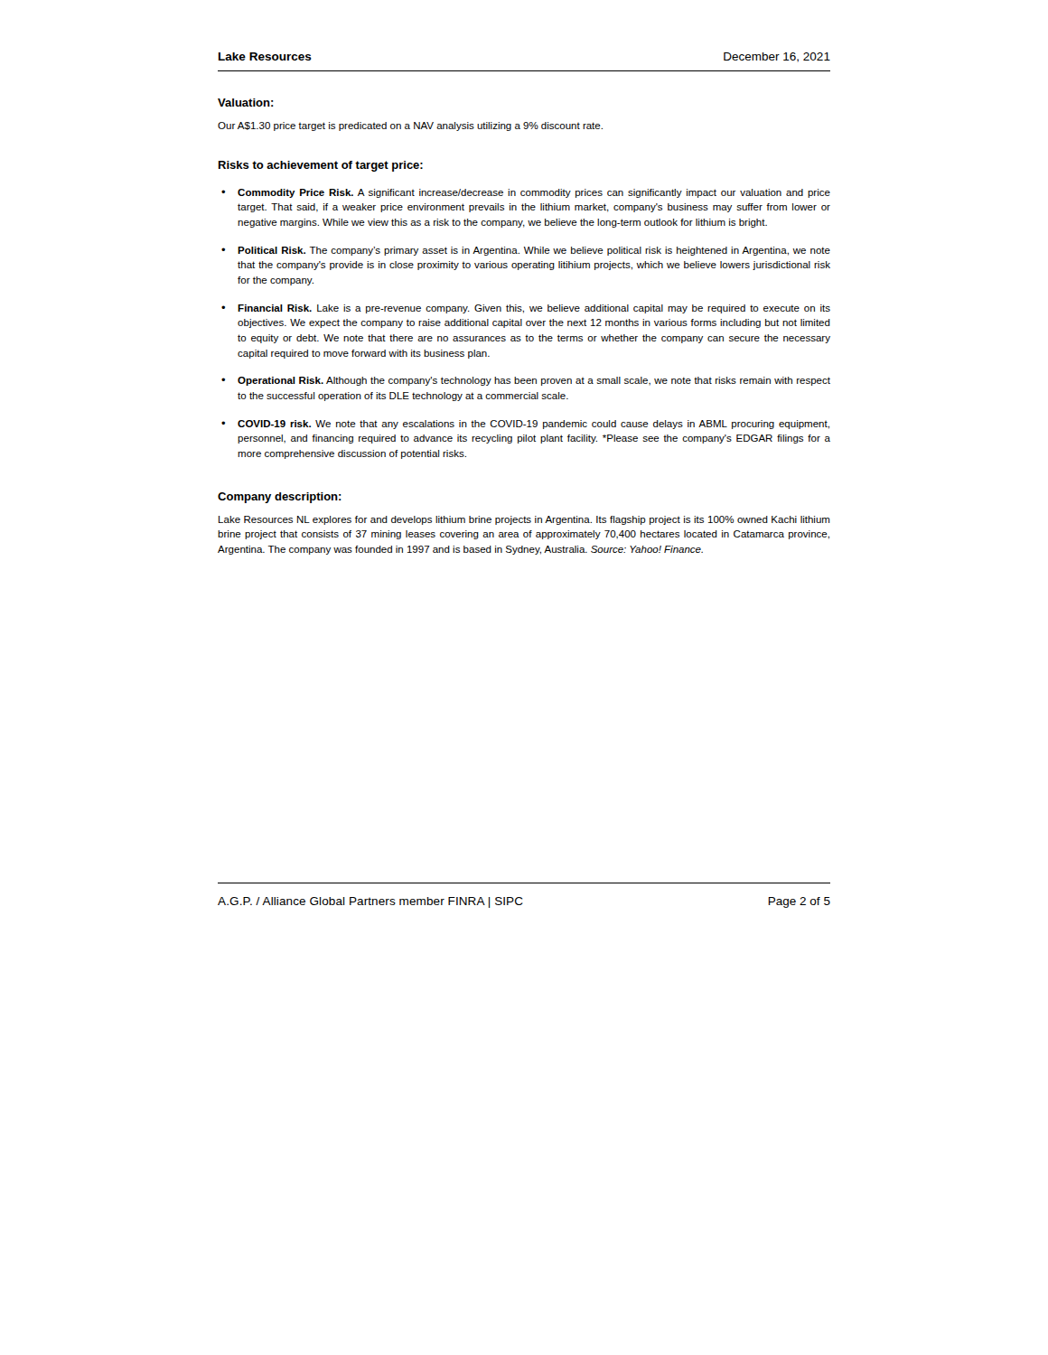Lake Resources
December 16, 2021
Valuation:
Our A$1.30 price target is predicated on a NAV analysis utilizing a 9% discount rate.
Risks to achievement of target price:
Commodity Price Risk. A significant increase/decrease in commodity prices can significantly impact our valuation and price target. That said, if a weaker price environment prevails in the lithium market, company's business may suffer from lower or negative margins. While we view this as a risk to the company, we believe the long-term outlook for lithium is bright.
Political Risk. The company’s primary asset is in Argentina. While we believe political risk is heightened in Argentina, we note that the company's provide is in close proximity to various operating litihium projects, which we believe lowers jurisdictional risk for the company.
Financial Risk. Lake is a pre-revenue company. Given this, we believe additional capital may be required to execute on its objectives. We expect the company to raise additional capital over the next 12 months in various forms including but not limited to equity or debt. We note that there are no assurances as to the terms or whether the company can secure the necessary capital required to move forward with its business plan.
Operational Risk. Although the company's technology has been proven at a small scale, we note that risks remain with respect to the successful operation of its DLE technology at a commercial scale.
COVID-19 risk. We note that any escalations in the COVID-19 pandemic could cause delays in ABML procuring equipment, personnel, and financing required to advance its recycling pilot plant facility. *Please see the company's EDGAR filings for a more comprehensive discussion of potential risks.
Company description:
Lake Resources NL explores for and develops lithium brine projects in Argentina. Its flagship project is its 100% owned Kachi lithium brine project that consists of 37 mining leases covering an area of approximately 70,400 hectares located in Catamarca province, Argentina. The company was founded in 1997 and is based in Sydney, Australia. Source: Yahoo! Finance.
A.G.P. / Alliance Global Partners member FINRA | SIPC
Page 2 of 5